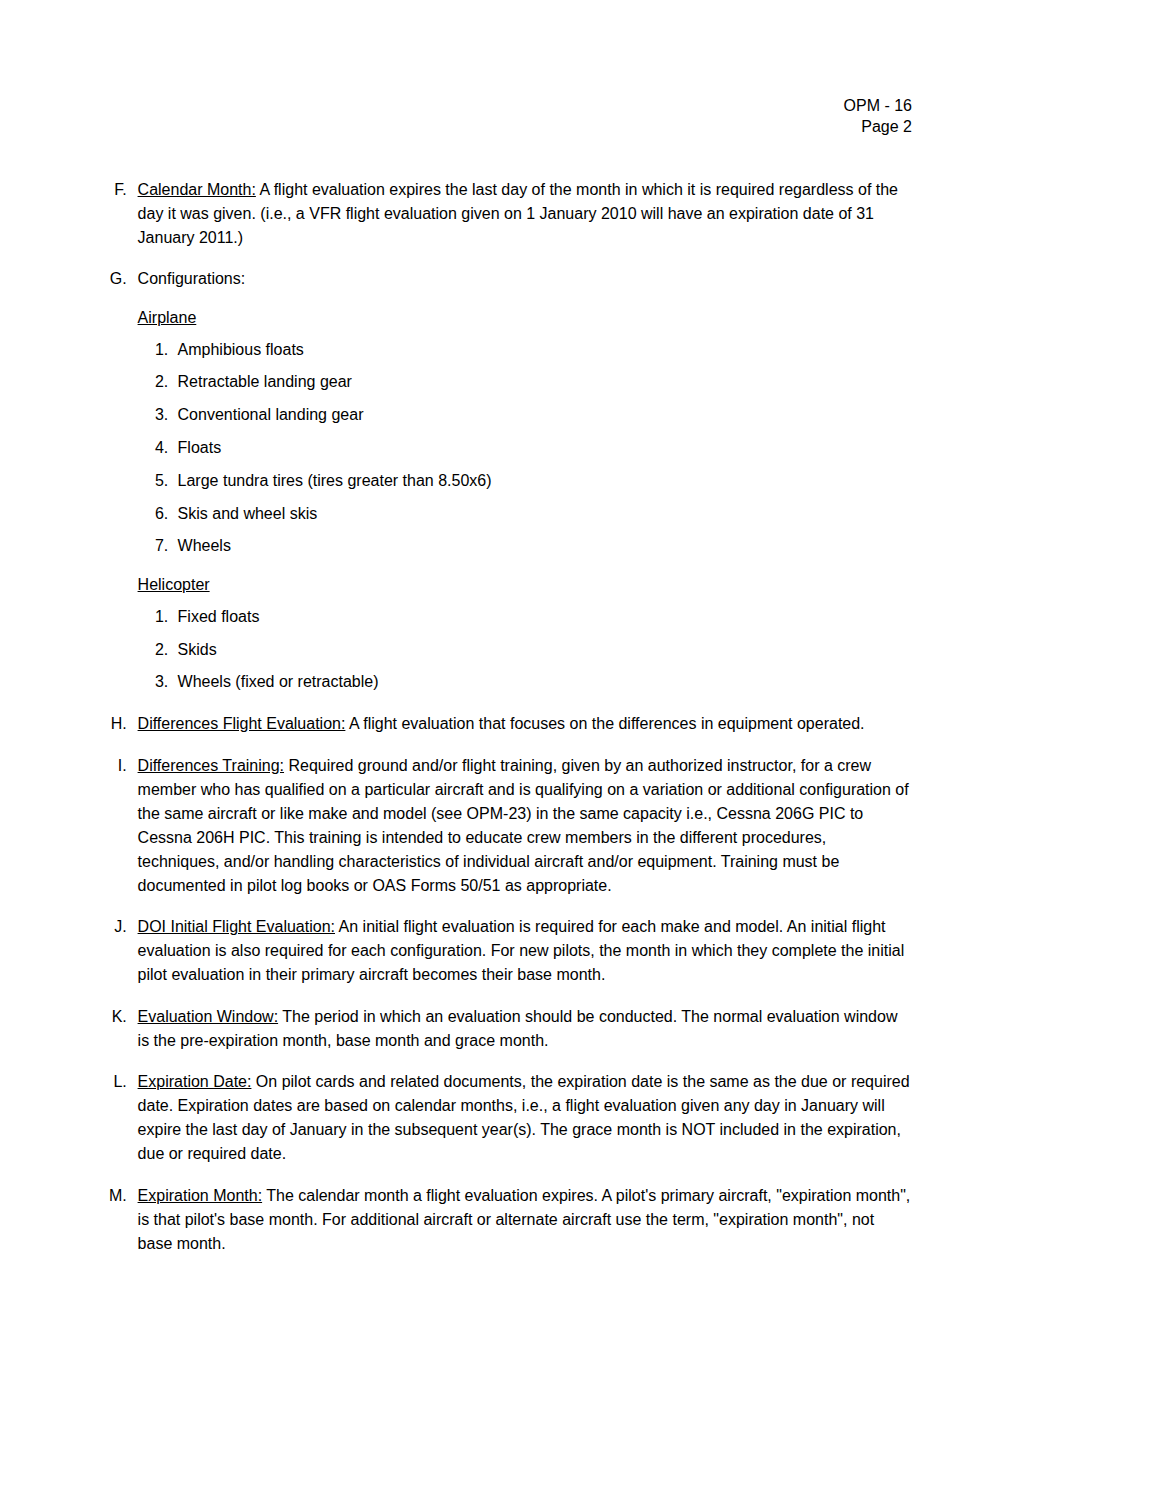OPM - 16
Page 2
Calendar Month: A flight evaluation expires the last day of the month in which it is required regardless of the day it was given. (i.e., a VFR flight evaluation given on 1 January 2010 will have an expiration date of 31 January 2011.)
Configurations:
Airplane
Amphibious floats
Retractable landing gear
Conventional landing gear
Floats
Large tundra tires (tires greater than 8.50x6)
Skis and wheel skis
Wheels
Helicopter
Fixed floats
Skids
Wheels (fixed or retractable)
Differences Flight Evaluation: A flight evaluation that focuses on the differences in equipment operated.
Differences Training: Required ground and/or flight training, given by an authorized instructor, for a crew member who has qualified on a particular aircraft and is qualifying on a variation or additional configuration of the same aircraft or like make and model (see OPM-23) in the same capacity i.e., Cessna 206G PIC to Cessna 206H PIC. This training is intended to educate crew members in the different procedures, techniques, and/or handling characteristics of individual aircraft and/or equipment. Training must be documented in pilot log books or OAS Forms 50/51 as appropriate.
DOI Initial Flight Evaluation: An initial flight evaluation is required for each make and model. An initial flight evaluation is also required for each configuration. For new pilots, the month in which they complete the initial pilot evaluation in their primary aircraft becomes their base month.
Evaluation Window: The period in which an evaluation should be conducted. The normal evaluation window is the pre-expiration month, base month and grace month.
Expiration Date: On pilot cards and related documents, the expiration date is the same as the due or required date. Expiration dates are based on calendar months, i.e., a flight evaluation given any day in January will expire the last day of January in the subsequent year(s). The grace month is NOT included in the expiration, due or required date.
Expiration Month: The calendar month a flight evaluation expires. A pilot's primary aircraft, "expiration month", is that pilot's base month. For additional aircraft or alternate aircraft use the term, "expiration month", not base month.